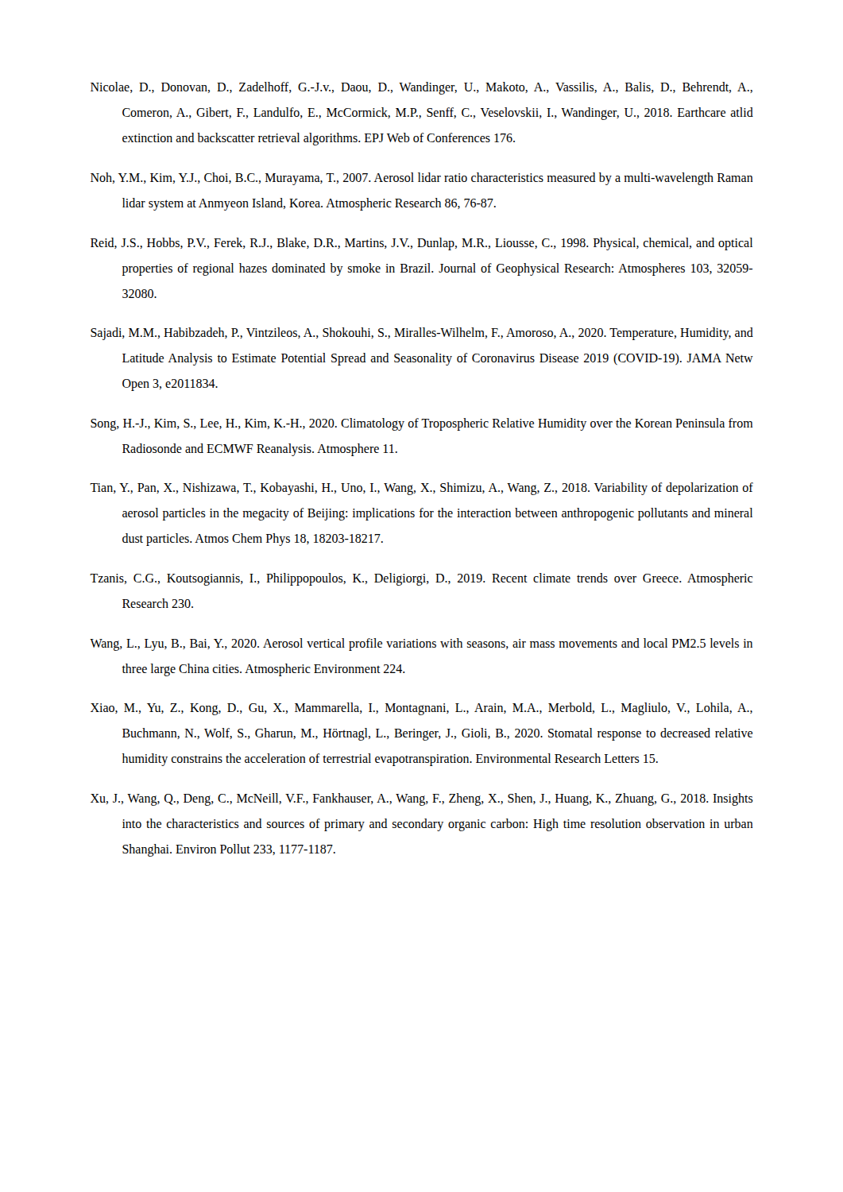Nicolae, D., Donovan, D., Zadelhoff, G.-J.v., Daou, D., Wandinger, U., Makoto, A., Vassilis, A., Balis, D., Behrendt, A., Comeron, A., Gibert, F., Landulfo, E., McCormick, M.P., Senff, C., Veselovskii, I., Wandinger, U., 2018. Earthcare atlid extinction and backscatter retrieval algorithms. EPJ Web of Conferences 176.
Noh, Y.M., Kim, Y.J., Choi, B.C., Murayama, T., 2007. Aerosol lidar ratio characteristics measured by a multi-wavelength Raman lidar system at Anmyeon Island, Korea. Atmospheric Research 86, 76-87.
Reid, J.S., Hobbs, P.V., Ferek, R.J., Blake, D.R., Martins, J.V., Dunlap, M.R., Liousse, C., 1998. Physical, chemical, and optical properties of regional hazes dominated by smoke in Brazil. Journal of Geophysical Research: Atmospheres 103, 32059-32080.
Sajadi, M.M., Habibzadeh, P., Vintzileos, A., Shokouhi, S., Miralles-Wilhelm, F., Amoroso, A., 2020. Temperature, Humidity, and Latitude Analysis to Estimate Potential Spread and Seasonality of Coronavirus Disease 2019 (COVID-19). JAMA Netw Open 3, e2011834.
Song, H.-J., Kim, S., Lee, H., Kim, K.-H., 2020. Climatology of Tropospheric Relative Humidity over the Korean Peninsula from Radiosonde and ECMWF Reanalysis. Atmosphere 11.
Tian, Y., Pan, X., Nishizawa, T., Kobayashi, H., Uno, I., Wang, X., Shimizu, A., Wang, Z., 2018. Variability of depolarization of aerosol particles in the megacity of Beijing: implications for the interaction between anthropogenic pollutants and mineral dust particles. Atmos Chem Phys 18, 18203-18217.
Tzanis, C.G., Koutsogiannis, I., Philippopoulos, K., Deligiorgi, D., 2019. Recent climate trends over Greece. Atmospheric Research 230.
Wang, L., Lyu, B., Bai, Y., 2020. Aerosol vertical profile variations with seasons, air mass movements and local PM2.5 levels in three large China cities. Atmospheric Environment 224.
Xiao, M., Yu, Z., Kong, D., Gu, X., Mammarella, I., Montagnani, L., Arain, M.A., Merbold, L., Magliulo, V., Lohila, A., Buchmann, N., Wolf, S., Gharun, M., Hörtnagl, L., Beringer, J., Gioli, B., 2020. Stomatal response to decreased relative humidity constrains the acceleration of terrestrial evapotranspiration. Environmental Research Letters 15.
Xu, J., Wang, Q., Deng, C., McNeill, V.F., Fankhauser, A., Wang, F., Zheng, X., Shen, J., Huang, K., Zhuang, G., 2018. Insights into the characteristics and sources of primary and secondary organic carbon: High time resolution observation in urban Shanghai. Environ Pollut 233, 1177-1187.